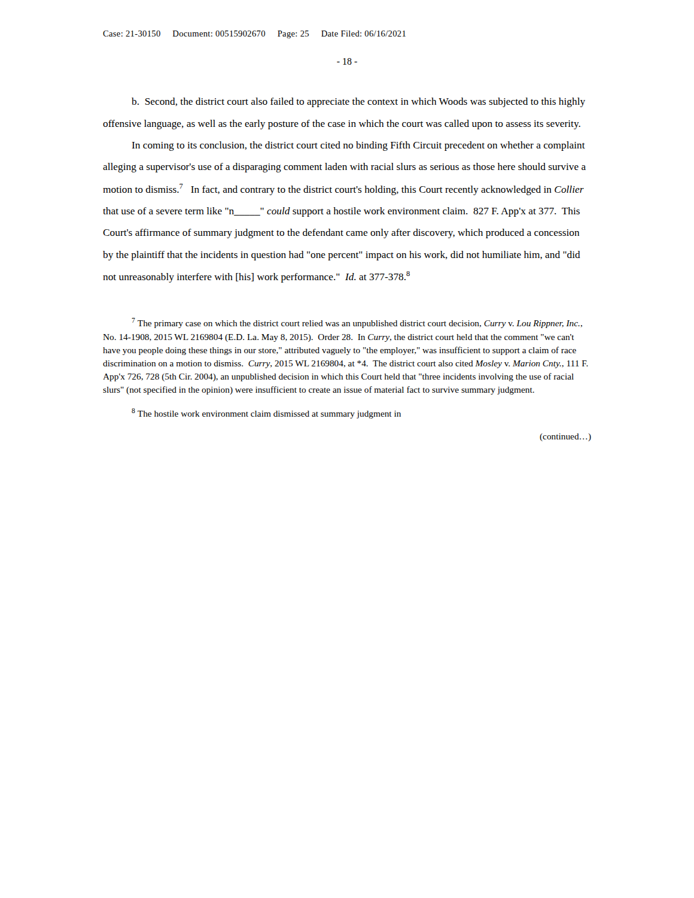Case: 21-30150 Document: 00515902670 Page: 25 Date Filed: 06/16/2021
- 18 -
b. Second, the district court also failed to appreciate the context in which Woods was subjected to this highly offensive language, as well as the early posture of the case in which the court was called upon to assess its severity.
In coming to its conclusion, the district court cited no binding Fifth Circuit precedent on whether a complaint alleging a supervisor's use of a disparaging comment laden with racial slurs as serious as those here should survive a motion to dismiss.7 In fact, and contrary to the district court's holding, this Court recently acknowledged in Collier that use of a severe term like "n_____" could support a hostile work environment claim. 827 F. App'x at 377. This Court's affirmance of summary judgment to the defendant came only after discovery, which produced a concession by the plaintiff that the incidents in question had "one percent" impact on his work, did not humiliate him, and "did not unreasonably interfere with [his] work performance." Id. at 377-378.8
7 The primary case on which the district court relied was an unpublished district court decision, Curry v. Lou Rippner, Inc., No. 14-1908, 2015 WL 2169804 (E.D. La. May 8, 2015). Order 28. In Curry, the district court held that the comment "we can't have you people doing these things in our store," attributed vaguely to "the employer," was insufficient to support a claim of race discrimination on a motion to dismiss. Curry, 2015 WL 2169804, at *4. The district court also cited Mosley v. Marion Cnty., 111 F. App'x 726, 728 (5th Cir. 2004), an unpublished decision in which this Court held that "three incidents involving the use of racial slurs" (not specified in the opinion) were insufficient to create an issue of material fact to survive summary judgment.
8 The hostile work environment claim dismissed at summary judgment in
(continued…)